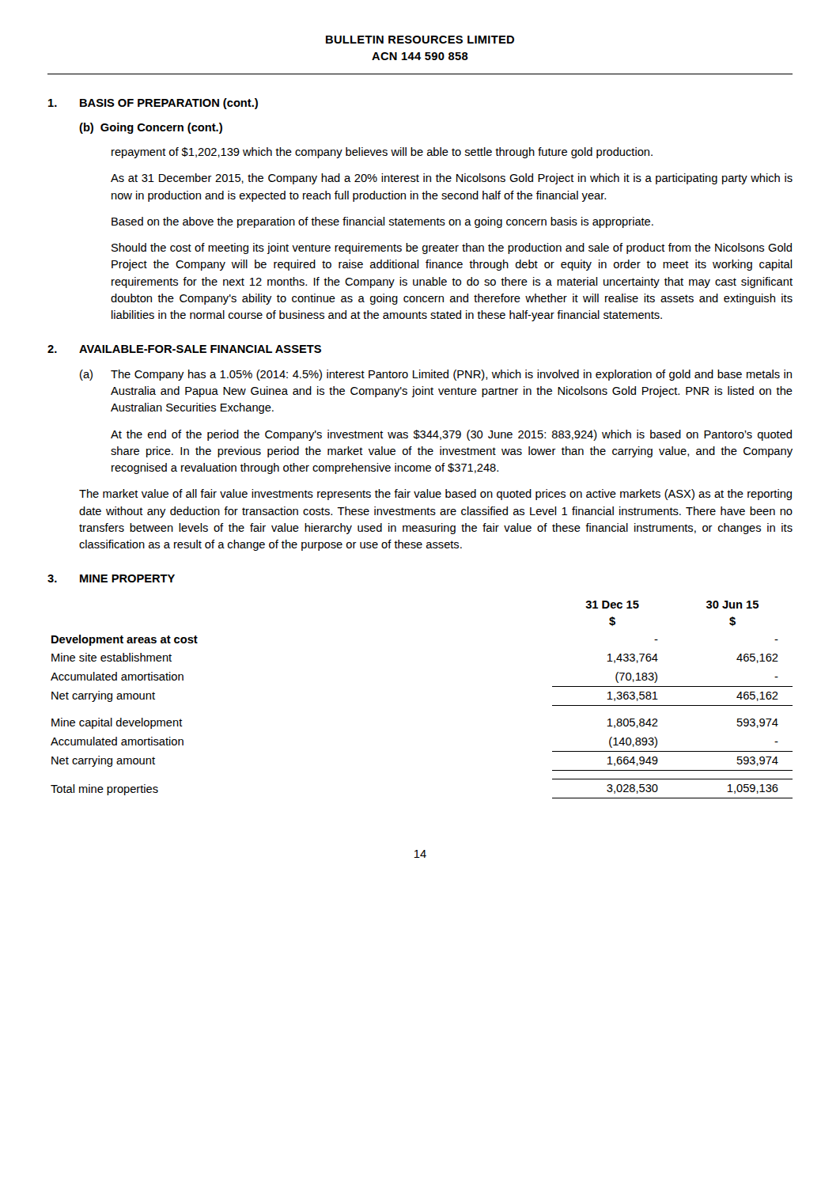BULLETIN RESOURCES LIMITEDACN 144 590 858
1. BASIS OF PREPARATION (cont.)
(b) Going Concern (cont.)
repayment of $1,202,139 which the company believes will be able to settle through future gold production.
As at 31 December 2015, the Company had a 20% interest in the Nicolsons Gold Project in which it is a participating party which is now in production and is expected to reach full production in the second half of the financial year.
Based on the above the preparation of these financial statements on a going concern basis is appropriate.
Should the cost of meeting its joint venture requirements be greater than the production and sale of product from the Nicolsons Gold Project the Company will be required to raise additional finance through debt or equity in order to meet its working capital requirements for the next 12 months. If the Company is unable to do so there is a material uncertainty that may cast significant doubton the Company's ability to continue as a going concern and therefore whether it will realise its assets and extinguish its liabilities in the normal course of business and at the amounts stated in these half-year financial statements.
2. AVAILABLE-FOR-SALE FINANCIAL ASSETS
(a)
The Company has a 1.05% (2014: 4.5%) interest Pantoro Limited (PNR), which is involved in exploration of gold and base metals in Australia and Papua New Guinea and is the Company's joint venture partner in the Nicolsons Gold Project. PNR is listed on the Australian Securities Exchange.
At the end of the period the Company's investment was $344,379 (30 June 2015: 883,924) which is based on Pantoro’s quoted share price. In the previous period the market value of the investment was lower than the carrying value, and the Company recognised a revaluation through other comprehensive income of $371,248.
The market value of all fair value investments represents the fair value based on quoted prices on active markets (ASX) as at the reporting date without any deduction for transaction costs. These investments are classified as Level 1 financial instruments. There have been no transfers between levels of the fair value hierarchy used in measuring the fair value of these financial instruments, or changes in its classification as a result of a change of the purpose or use of these assets.
3. MINE PROPERTY
| | 31 Dec 15 $ | 30 Jun 15 $ |
| Development areas at cost | - | - |
| Mine site establishment | 1,433,764 | 465,162 |
| Accumulated amortisation | (70,183) | - |
| Net carrying amount | 1,363,581 | 465,162 |
| Mine capital development | 1,805,842 | 593,974 |
| Accumulated amortisation | (140,893) | - |
| Net carrying amount | 1,664,949 | 593,974 |
| Total mine properties | 3,028,530 | 1,059,136 |
14